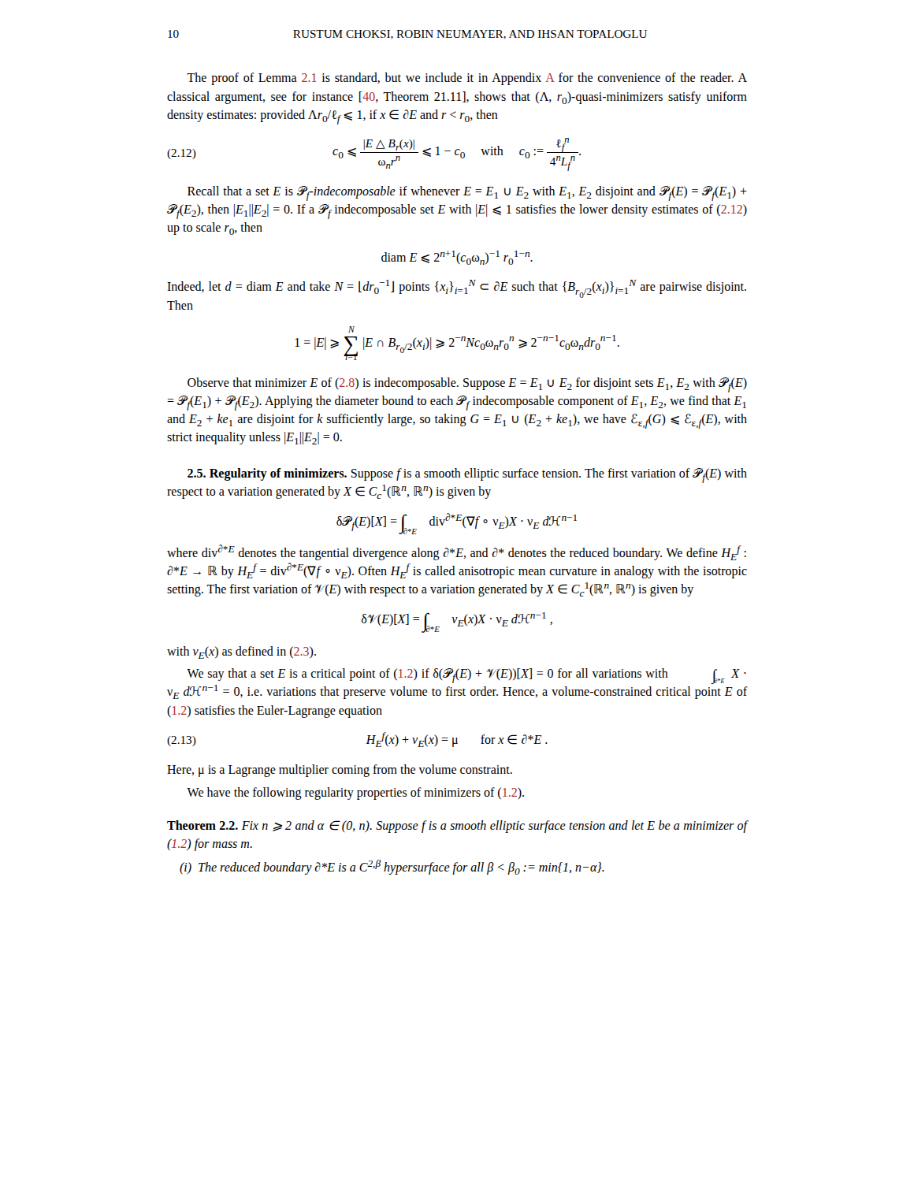10 RUSTUM CHOKSI, ROBIN NEUMAYER, AND IHSAN TOPALOGLU
The proof of Lemma 2.1 is standard, but we include it in Appendix A for the convenience of the reader. A classical argument, see for instance [40, Theorem 21.11], shows that (Λ, r0)-quasi-minimizers satisfy uniform density estimates: provided Λr0/ℓf ⩽ 1, if x ∈ ∂E and r < r0, then
(2.12)
c0 ⩽ |E △ Br(x)|ωnrn ⩽ 1 − c0 with c0 := ℓfn 4nLfn.
Recall that a set E is 𝒫f-indecomposable if whenever E = E1 ∪ E2 with E1, E2 disjoint and 𝒫f(E) = 𝒫f(E1) + 𝒫f(E2), then |E1||E2| = 0. If a 𝒫f indecomposable set E with |E| ⩽ 1 satisfies the lower density estimates of (2.12) up to scale r0, then
diam E ⩽ 2n+1(c0ωn)−1 r01−n.
Indeed, let d = diam E and take N = ⌊dr0−1⌋ points {xi}i=1N ⊂ ∂E such that {Br0/2(xi)}i=1N are pairwise disjoint. Then
1 = |E| ⩾ N∑i=1 |E ∩ Br0/2(xi)| ⩾ 2−nNc0ωnr0n ⩾ 2−n−1c0ωndr0n−1.
Observe that minimizer E of (2.8) is indecomposable. Suppose E = E1 ∪ E2 for disjoint sets E1, E2 with 𝒫f(E) = 𝒫f(E1) + 𝒫f(E2). Applying the diameter bound to each 𝒫f indecomposable component of E1, E2, we find that E1 and E2 + ke1 are disjoint for k sufficiently large, so taking G = E1 ∪ (E2 + ke1), we have ℰε,f(G) ⩽ ℰε,f(E), with strict inequality unless |E1||E2| = 0.
2.5. Regularity of minimizers. Suppose f is a smooth elliptic surface tension. The first variation of 𝒫f(E) with respect to a variation generated by X ∈ Cc1(ℝn, ℝn) is given by
δ𝒫f(E)[X] = ∫∂*E div∂*E(∇f ∘ νE)X · νE d ℋn−1
where div∂*E denotes the tangential divergence along ∂*E, and ∂* denotes the reduced boundary. We define HEf : ∂*E → ℝ by HEf = div∂*E(∇f ∘ νE). Often HEf is called anisotropic mean curvature in analogy with the isotropic setting. The first variation of 𝒱(E) with respect to a variation generated by X ∈ Cc1(ℝn, ℝn) is given by
δ𝒱(E)[X] = ∫∂*E vE(x)X · νE d ℋn−1 ,
with vE(x) as defined in (2.3).
We say that a set E is a critical point of (1.2) if δ(𝒫f(E) + 𝒱(E))[X] = 0 for all variations with ∫∂*E X · νE d ℋn−1 = 0, i.e. variations that preserve volume to first order. Hence, a volume-constrained critical point E of (1.2) satisfies the Euler-Lagrange equation
(2.13)
HEf(x) + vE(x) = μ for x ∈ ∂*E .
Here, μ is a Lagrange multiplier coming from the volume constraint.
We have the following regularity properties of minimizers of (1.2).
Theorem 2.2. Fix n ⩾ 2 and α ∈ (0, n). Suppose f is a smooth elliptic surface tension and let E be a minimizer of (1.2) for mass m.
(i) The reduced boundary ∂*E is a C2,β hypersurface for all β < β0 := min{1, n−α}.